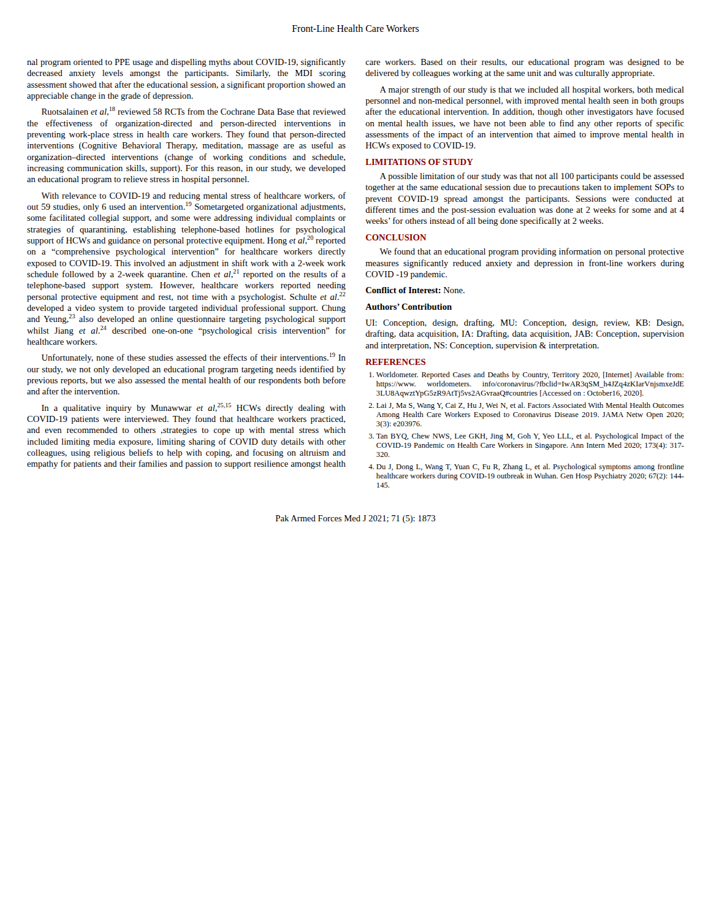Front-Line Health Care Workers
nal program oriented to PPE usage and dispelling myths about COVID-19, significantly decreased anxiety levels amongst the participants. Similarly, the MDI scoring assessment showed that after the educational session, a significant proportion showed an appreciable change in the grade of depression.
Ruotsalainen et al,18 reviewed 58 RCTs from the Cochrane Data Base that reviewed the effectiveness of organization-directed and person-directed interventions in preventing work-place stress in health care workers. They found that person-directed interventions (Cognitive Behavioral Therapy, meditation, massage are as useful as organization–directed interventions (change of working conditions and schedule, increasing communication skills, support). For this reason, in our study, we developed an educational program to relieve stress in hospital personnel.
With relevance to COVID-19 and reducing mental stress of healthcare workers, of out 59 studies, only 6 used an intervention.19 Sometargeted organizational adjustments, some facilitated collegial support, and some were addressing individual complaints or strategies of quarantining, establishing telephone-based hotlines for psychological support of HCWs and guidance on personal protective equipment. Hong et al,20 reported on a “comprehensive psychological intervention” for healthcare workers directly exposed to COVID-19. This involved an adjustment in shift work with a 2-week work schedule followed by a 2-week quarantine. Chen et al,21 reported on the results of a telephone-based support system. However, healthcare workers reported needing personal protective equipment and rest, not time with a psychologist. Schulte et al.22 developed a video system to provide targeted individual professional support. Chung and Yeung,23 also developed an online questionnaire targeting psychological support whilst Jiang et al.24 described one-on-one “psychological crisis intervention” for healthcare workers.
Unfortunately, none of these studies assessed the effects of their interventions.19 In our study, we not only developed an educational program targeting needs identified by previous reports, but we also assessed the mental health of our respondents both before and after the intervention.
In a qualitative inquiry by Munawwar et al,25,15 HCWs directly dealing with COVID-19 patients were interviewed. They found that healthcare workers practiced, and even recommended to others ,strategies to cope up with mental stress which included limiting media exposure, limiting sharing of COVID duty details with other colleagues, using religious beliefs to help with coping, and focusing on altruism and empathy for patients and their families and passion to support resilience amongst health care workers. Based on their results, our educational program was designed to be delivered by colleagues working at the same unit and was culturally appropriate.
A major strength of our study is that we included all hospital workers, both medical personnel and non-medical personnel, with improved mental health seen in both groups after the educational intervention. In addition, though other investigators have focused on mental health issues, we have not been able to find any other reports of specific assessments of the impact of an intervention that aimed to improve mental health in HCWs exposed to COVID-19.
Limitations of Study
A possible limitation of our study was that not all 100 participants could be assessed together at the same educational session due to precautions taken to implement SOPs to prevent COVID-19 spread amongst the participants. Sessions were conducted at different times and the post-session evaluation was done at 2 weeks for some and at 4 weeks’ for others instead of all being done specifically at 2 weeks.
Conclusion
We found that an educational program providing information on personal protective measures significantly reduced anxiety and depression in front-line workers during COVID -19 pandemic.
Conflict of Interest: None.
Authors’ Contribution
UI: Conception, design, drafting, MU: Conception, design, review, KB: Design, drafting, data acquisition, IA: Drafting, data acquisition, JAB: Conception, supervision and interpretation, NS: Conception, supervision & interpretation.
References
Worldometer. Reported Cases and Deaths by Country, Territory 2020, [Internet] Available from: https://www. worldometers. info/coronavirus/?fbclid=IwAR3qSM_h4JZq4zKIarVnjsmxeJdE 3LU8AqwztYpG5zR9AtTj5vs2AGvraaQ#countries [Accessed on : October16, 2020].
Lai J, Ma S, Wang Y, Cai Z, Hu J, Wei N, et al. Factors Associated With Mental Health Outcomes Among Health Care Workers Exposed to Coronavirus Disease 2019. JAMA Netw Open 2020; 3(3): e203976.
Tan BYQ, Chew NWS, Lee GKH, Jing M, Goh Y, Yeo LLL, et al. Psychological Impact of the COVID-19 Pandemic on Health Care Workers in Singapore. Ann Intern Med 2020; 173(4): 317-320.
Du J, Dong L, Wang T, Yuan C, Fu R, Zhang L, et al. Psychological symptoms among frontline healthcare workers during COVID-19 outbreak in Wuhan. Gen Hosp Psychiatry 2020; 67(2): 144-145.
Pak Armed Forces Med J 2021; 71 (5): 1873